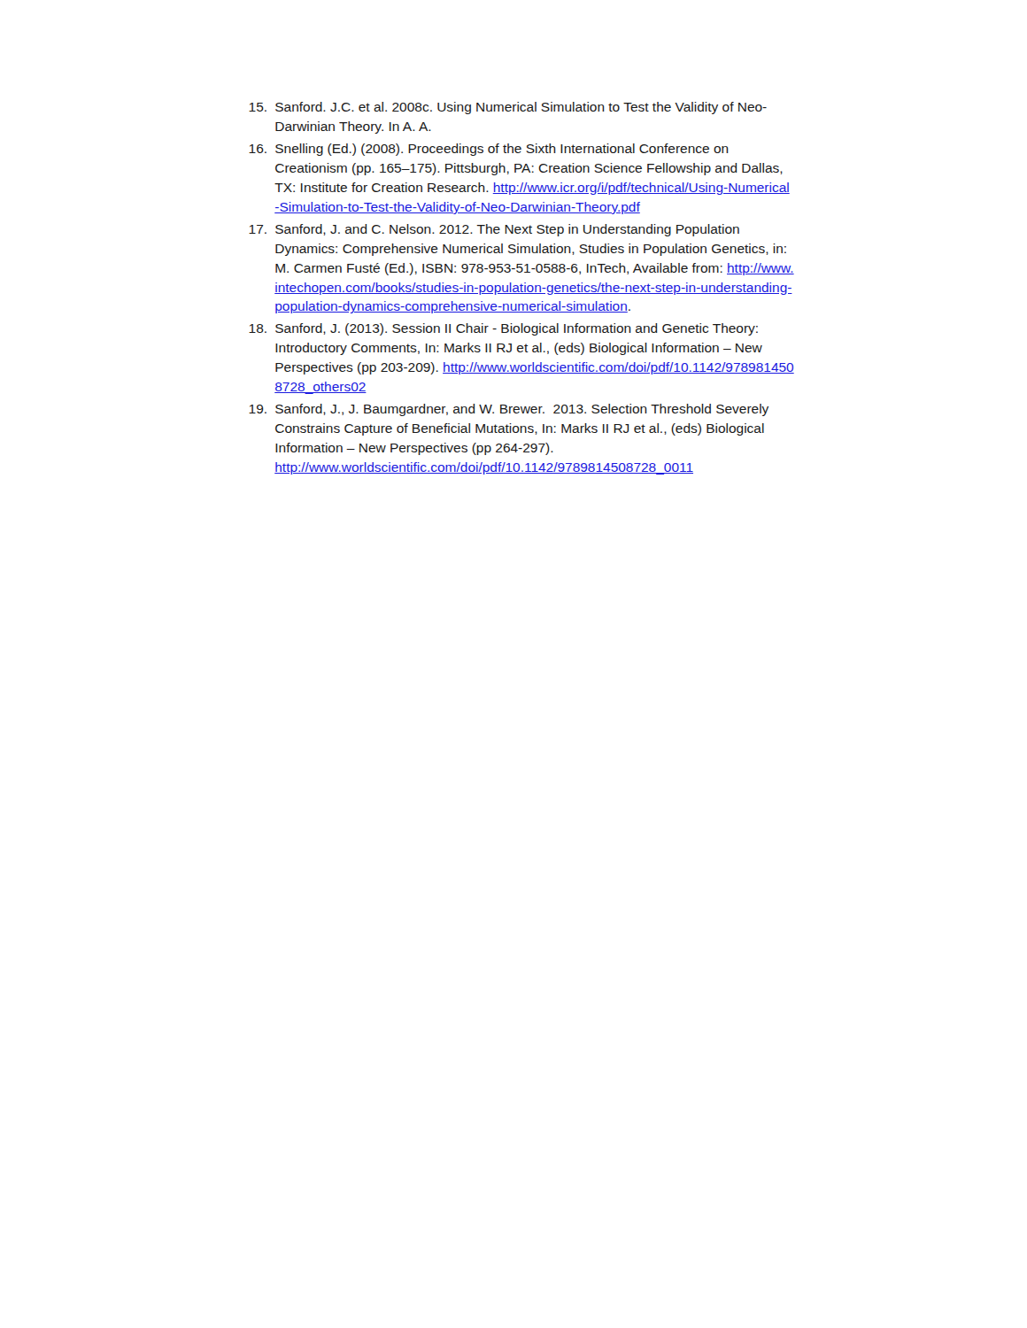Sanford. J.C. et al. 2008c. Using Numerical Simulation to Test the Validity of Neo-Darwinian Theory. In A. A.
Snelling (Ed.) (2008). Proceedings of the Sixth International Conference on Creationism (pp. 165–175). Pittsburgh, PA: Creation Science Fellowship and Dallas, TX: Institute for Creation Research. http://www.icr.org/i/pdf/technical/Using-Numerical-Simulation-to-Test-the-Validity-of-Neo-Darwinian-Theory.pdf
Sanford, J. and C. Nelson. 2012. The Next Step in Understanding Population Dynamics: Comprehensive Numerical Simulation, Studies in Population Genetics, in: M. Carmen Fusté (Ed.), ISBN: 978-953-51-0588-6, InTech, Available from: http://www.intechopen.com/books/studies-in-population-genetics/the-next-step-in-understanding-population-dynamics-comprehensive-numerical-simulation.
Sanford, J. (2013). Session II Chair - Biological Information and Genetic Theory: Introductory Comments, In: Marks II RJ et al., (eds) Biological Information – New Perspectives (pp 203-209). http://www.worldscientific.com/doi/pdf/10.1142/9789814508728_others02
Sanford, J., J. Baumgardner, and W. Brewer. 2013. Selection Threshold Severely Constrains Capture of Beneficial Mutations, In: Marks II RJ et al., (eds) Biological Information – New Perspectives (pp 264-297).
http://www.worldscientific.com/doi/pdf/10.1142/9789814508728_0011